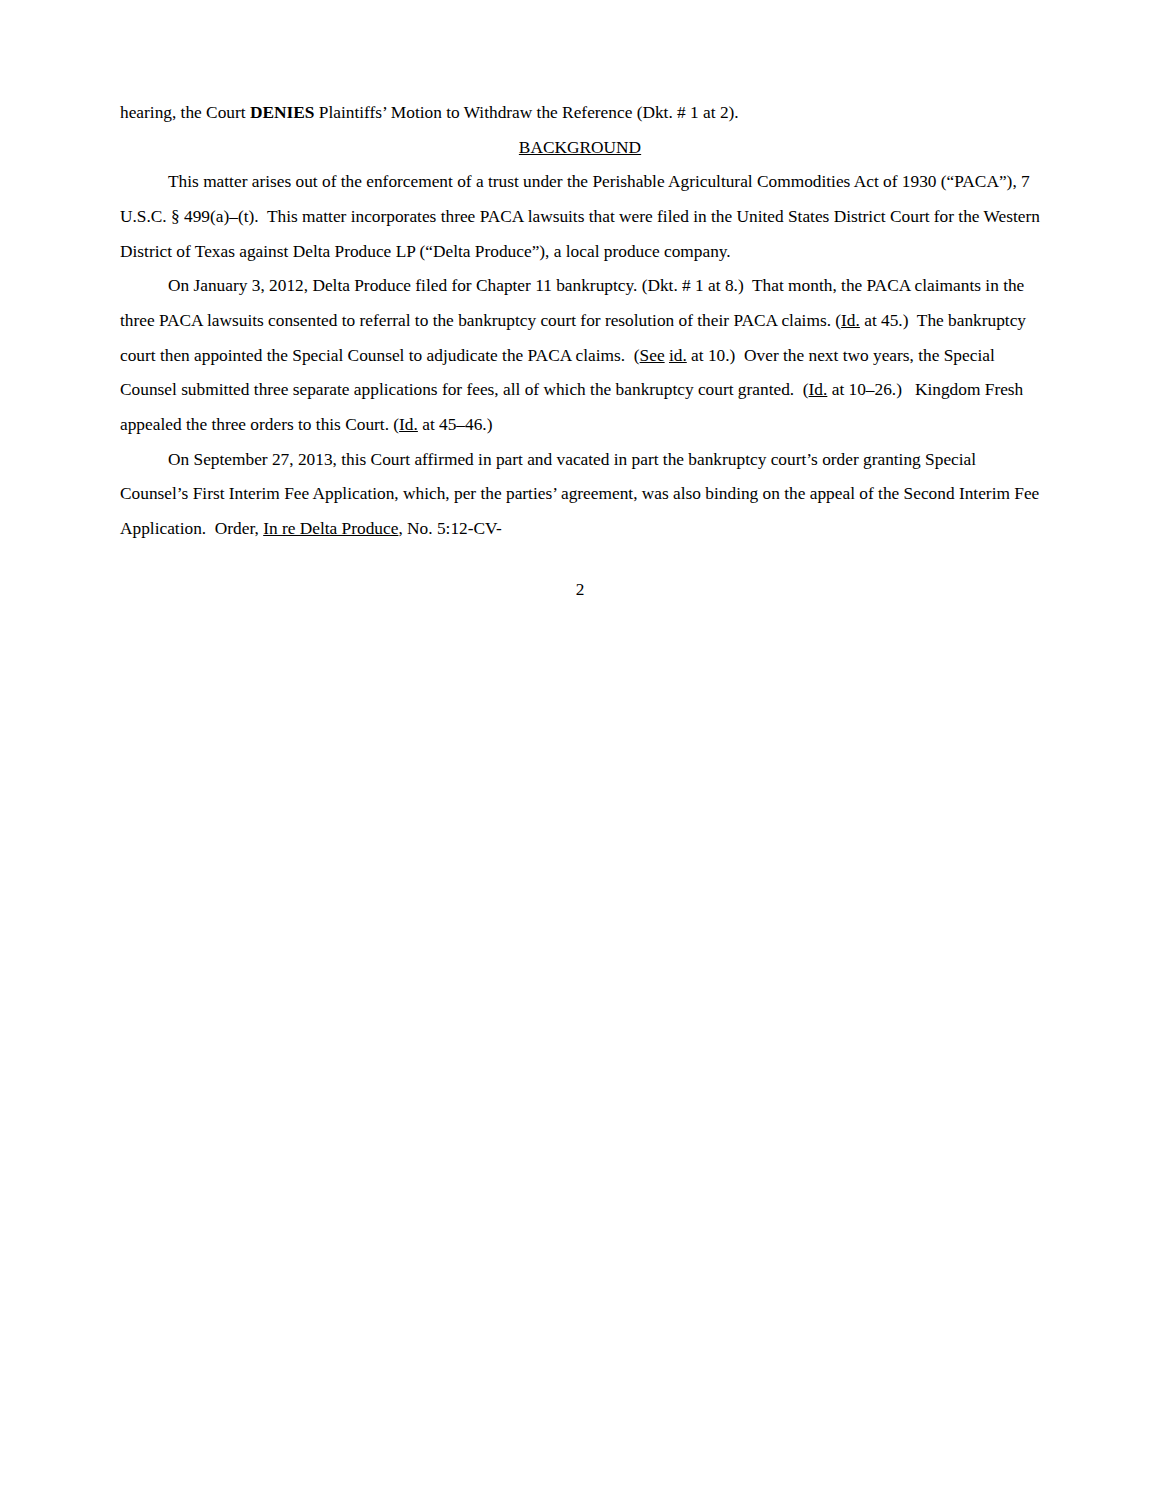hearing, the Court DENIES Plaintiffs’ Motion to Withdraw the Reference (Dkt. # 1 at 2).
BACKGROUND
This matter arises out of the enforcement of a trust under the Perishable Agricultural Commodities Act of 1930 (“PACA”), 7 U.S.C. § 499(a)–(t). This matter incorporates three PACA lawsuits that were filed in the United States District Court for the Western District of Texas against Delta Produce LP (“Delta Produce”), a local produce company.
On January 3, 2012, Delta Produce filed for Chapter 11 bankruptcy. (Dkt. # 1 at 8.) That month, the PACA claimants in the three PACA lawsuits consented to referral to the bankruptcy court for resolution of their PACA claims. (Id. at 45.) The bankruptcy court then appointed the Special Counsel to adjudicate the PACA claims. (See id. at 10.) Over the next two years, the Special Counsel submitted three separate applications for fees, all of which the bankruptcy court granted. (Id. at 10–26.) Kingdom Fresh appealed the three orders to this Court. (Id. at 45–46.)
On September 27, 2013, this Court affirmed in part and vacated in part the bankruptcy court’s order granting Special Counsel’s First Interim Fee Application, which, per the parties’ agreement, was also binding on the appeal of the Second Interim Fee Application. Order, In re Delta Produce, No. 5:12-CV-
2